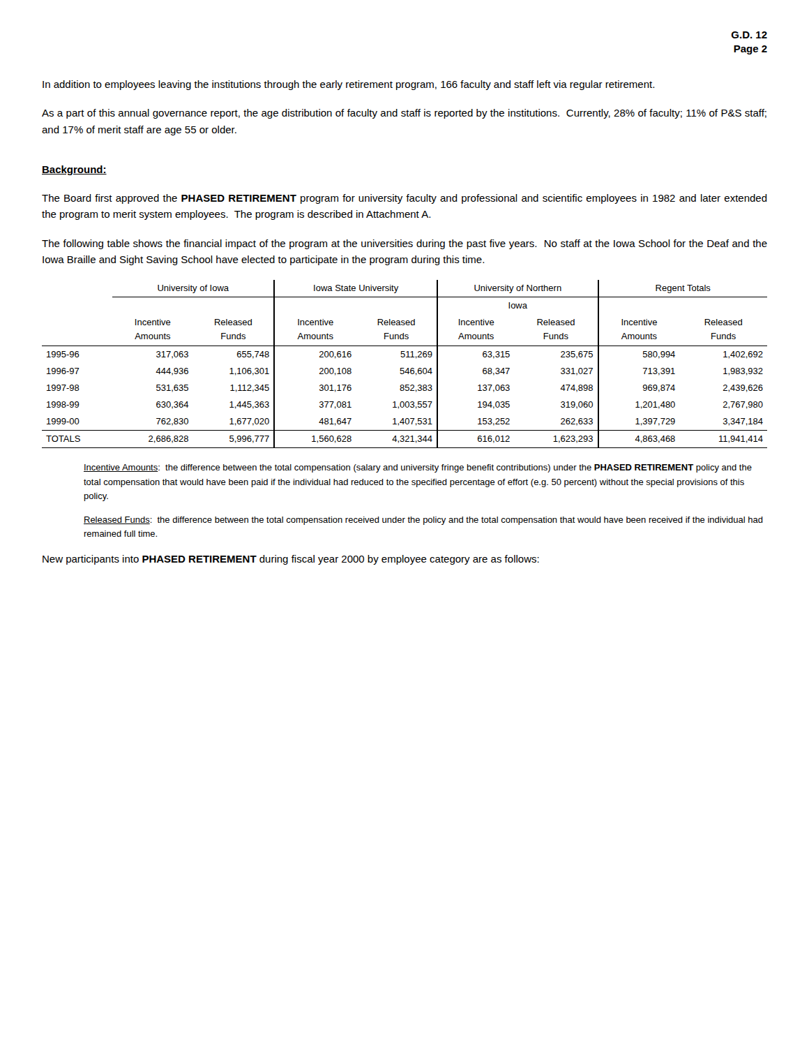G.D. 12
Page 2
In addition to employees leaving the institutions through the early retirement program, 166 faculty and staff left via regular retirement.
As a part of this annual governance report, the age distribution of faculty and staff is reported by the institutions. Currently, 28% of faculty; 11% of P&S staff; and 17% of merit staff are age 55 or older.
Background:
The Board first approved the PHASED RETIREMENT program for university faculty and professional and scientific employees in 1982 and later extended the program to merit system employees. The program is described in Attachment A.
The following table shows the financial impact of the program at the universities during the past five years. No staff at the Iowa School for the Deaf and the Iowa Braille and Sight Saving School have elected to participate in the program during this time.
| | University of Iowa | Iowa State University | University of Northern | Regent Totals |
| --- | --- | --- | --- | --- |
| | | | Iowa | |
| | Incentive Amounts | Released Funds | Incentive Amounts | Released Funds | Incentive Amounts | Released Funds | Incentive Amounts | Released Funds |
| 1995-96 | 317,063 | 655,748 | 200,616 | 511,269 | 63,315 | 235,675 | 580,994 | 1,402,692 |
| 1996-97 | 444,936 | 1,106,301 | 200,108 | 546,604 | 68,347 | 331,027 | 713,391 | 1,983,932 |
| 1997-98 | 531,635 | 1,112,345 | 301,176 | 852,383 | 137,063 | 474,898 | 969,874 | 2,439,626 |
| 1998-99 | 630,364 | 1,445,363 | 377,081 | 1,003,557 | 194,035 | 319,060 | 1,201,480 | 2,767,980 |
| 1999-00 | 762,830 | 1,677,020 | 481,647 | 1,407,531 | 153,252 | 262,633 | 1,397,729 | 3,347,184 |
| TOTALS | 2,686,828 | 5,996,777 | 1,560,628 | 4,321,344 | 616,012 | 1,623,293 | 4,863,468 | 11,941,414 |
Incentive Amounts: the difference between the total compensation (salary and university fringe benefit contributions) under the PHASED RETIREMENT policy and the total compensation that would have been paid if the individual had reduced to the specified percentage of effort (e.g. 50 percent) without the special provisions of this policy.
Released Funds: the difference between the total compensation received under the policy and the total compensation that would have been received if the individual had remained full time.
New participants into PHASED RETIREMENT during fiscal year 2000 by employee category are as follows: